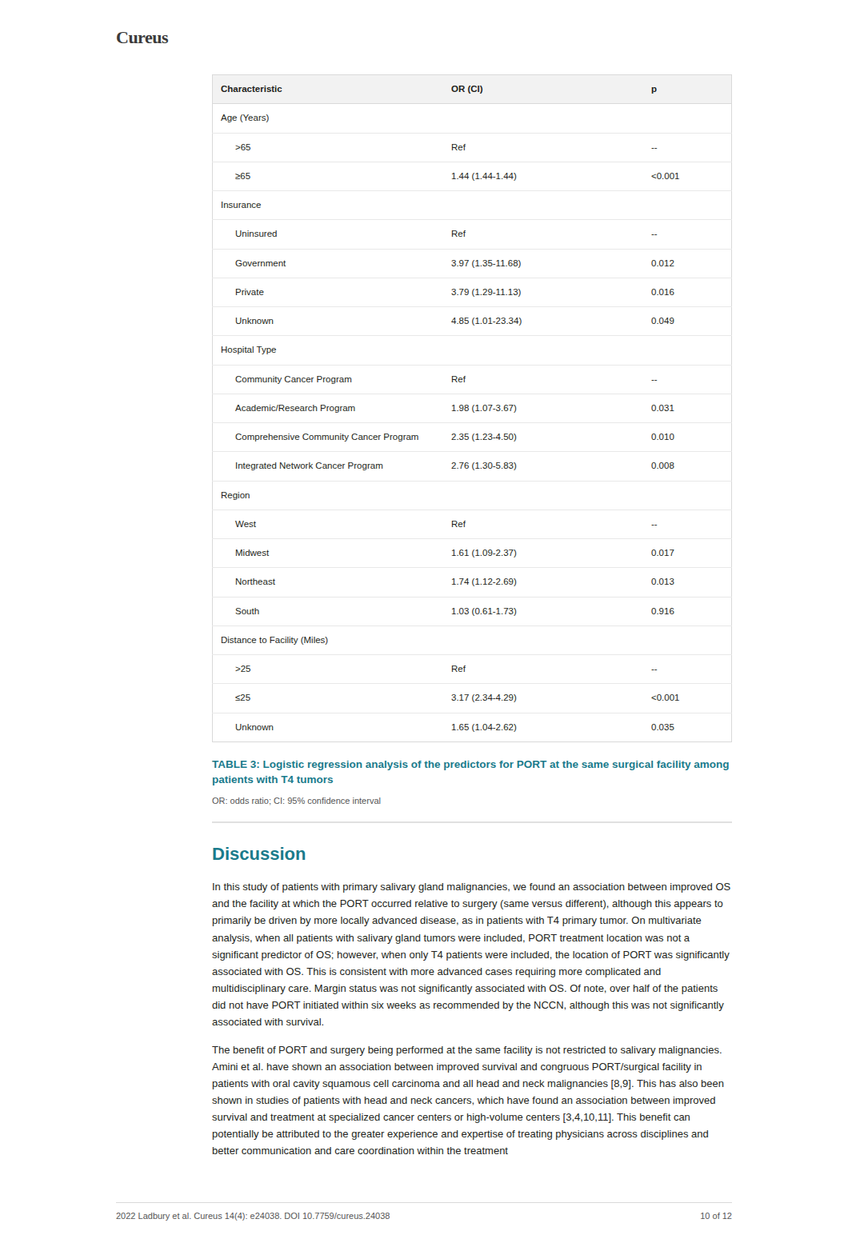Cureus
| Characteristic | OR (CI) | p |
| --- | --- | --- |
| Age (Years) | | |
| >65 | Ref | -- |
| ≥65 | 1.44 (1.44-1.44) | <0.001 |
| Insurance | | |
| Uninsured | Ref | -- |
| Government | 3.97 (1.35-11.68) | 0.012 |
| Private | 3.79 (1.29-11.13) | 0.016 |
| Unknown | 4.85 (1.01-23.34) | 0.049 |
| Hospital Type | | |
| Community Cancer Program | Ref | -- |
| Academic/Research Program | 1.98 (1.07-3.67) | 0.031 |
| Comprehensive Community Cancer Program | 2.35 (1.23-4.50) | 0.010 |
| Integrated Network Cancer Program | 2.76 (1.30-5.83) | 0.008 |
| Region | | |
| West | Ref | -- |
| Midwest | 1.61 (1.09-2.37) | 0.017 |
| Northeast | 1.74 (1.12-2.69) | 0.013 |
| South | 1.03 (0.61-1.73) | 0.916 |
| Distance to Facility (Miles) | | |
| >25 | Ref | -- |
| ≤25 | 3.17 (2.34-4.29) | <0.001 |
| Unknown | 1.65 (1.04-2.62) | 0.035 |
TABLE 3: Logistic regression analysis of the predictors for PORT at the same surgical facility among patients with T4 tumors
OR: odds ratio; CI: 95% confidence interval
Discussion
In this study of patients with primary salivary gland malignancies, we found an association between improved OS and the facility at which the PORT occurred relative to surgery (same versus different), although this appears to primarily be driven by more locally advanced disease, as in patients with T4 primary tumor. On multivariate analysis, when all patients with salivary gland tumors were included, PORT treatment location was not a significant predictor of OS; however, when only T4 patients were included, the location of PORT was significantly associated with OS. This is consistent with more advanced cases requiring more complicated and multidisciplinary care. Margin status was not significantly associated with OS. Of note, over half of the patients did not have PORT initiated within six weeks as recommended by the NCCN, although this was not significantly associated with survival.
The benefit of PORT and surgery being performed at the same facility is not restricted to salivary malignancies. Amini et al. have shown an association between improved survival and congruous PORT/surgical facility in patients with oral cavity squamous cell carcinoma and all head and neck malignancies [8,9]. This has also been shown in studies of patients with head and neck cancers, which have found an association between improved survival and treatment at specialized cancer centers or high-volume centers [3,4,10,11]. This benefit can potentially be attributed to the greater experience and expertise of treating physicians across disciplines and better communication and care coordination within the treatment
2022 Ladbury et al. Cureus 14(4): e24038. DOI 10.7759/cureus.24038 10 of 12